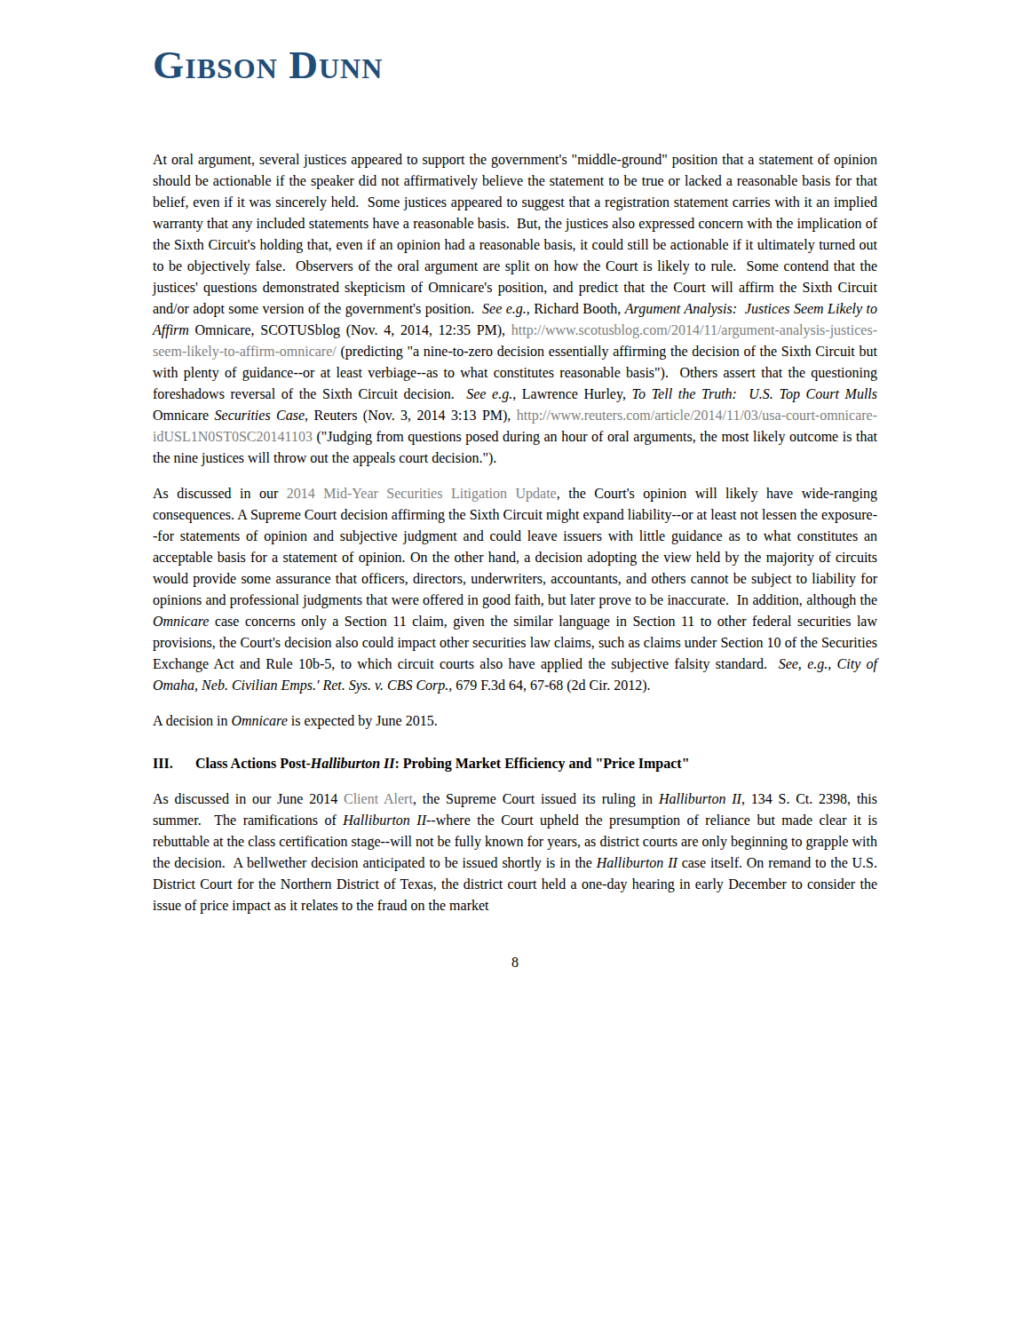Gibson Dunn
At oral argument, several justices appeared to support the government's "middle-ground" position that a statement of opinion should be actionable if the speaker did not affirmatively believe the statement to be true or lacked a reasonable basis for that belief, even if it was sincerely held. Some justices appeared to suggest that a registration statement carries with it an implied warranty that any included statements have a reasonable basis. But, the justices also expressed concern with the implication of the Sixth Circuit's holding that, even if an opinion had a reasonable basis, it could still be actionable if it ultimately turned out to be objectively false. Observers of the oral argument are split on how the Court is likely to rule. Some contend that the justices' questions demonstrated skepticism of Omnicare's position, and predict that the Court will affirm the Sixth Circuit and/or adopt some version of the government's position. See e.g., Richard Booth, Argument Analysis: Justices Seem Likely to Affirm Omnicare, SCOTUSblog (Nov. 4, 2014, 12:35 PM), http://www.scotusblog.com/2014/11/argument-analysis-justices-seem-likely-to-affirm-omnicare/ (predicting "a nine-to-zero decision essentially affirming the decision of the Sixth Circuit but with plenty of guidance--or at least verbiage--as to what constitutes reasonable basis"). Others assert that the questioning foreshadows reversal of the Sixth Circuit decision. See e.g., Lawrence Hurley, To Tell the Truth: U.S. Top Court Mulls Omnicare Securities Case, Reuters (Nov. 3, 2014 3:13 PM), http://www.reuters.com/article/2014/11/03/usa-court-omnicare-idUSL1N0ST0SC20141103 ("Judging from questions posed during an hour of oral arguments, the most likely outcome is that the nine justices will throw out the appeals court decision.").
As discussed in our 2014 Mid-Year Securities Litigation Update, the Court's opinion will likely have wide-ranging consequences. A Supreme Court decision affirming the Sixth Circuit might expand liability--or at least not lessen the exposure--for statements of opinion and subjective judgment and could leave issuers with little guidance as to what constitutes an acceptable basis for a statement of opinion. On the other hand, a decision adopting the view held by the majority of circuits would provide some assurance that officers, directors, underwriters, accountants, and others cannot be subject to liability for opinions and professional judgments that were offered in good faith, but later prove to be inaccurate. In addition, although the Omnicare case concerns only a Section 11 claim, given the similar language in Section 11 to other federal securities law provisions, the Court's decision also could impact other securities law claims, such as claims under Section 10 of the Securities Exchange Act and Rule 10b-5, to which circuit courts also have applied the subjective falsity standard. See, e.g., City of Omaha, Neb. Civilian Emps.' Ret. Sys. v. CBS Corp., 679 F.3d 64, 67-68 (2d Cir. 2012).
A decision in Omnicare is expected by June 2015.
III. Class Actions Post-Halliburton II: Probing Market Efficiency and "Price Impact"
As discussed in our June 2014 Client Alert, the Supreme Court issued its ruling in Halliburton II, 134 S. Ct. 2398, this summer. The ramifications of Halliburton II--where the Court upheld the presumption of reliance but made clear it is rebuttable at the class certification stage--will not be fully known for years, as district courts are only beginning to grapple with the decision. A bellwether decision anticipated to be issued shortly is in the Halliburton II case itself. On remand to the U.S. District Court for the Northern District of Texas, the district court held a one-day hearing in early December to consider the issue of price impact as it relates to the fraud on the market
8